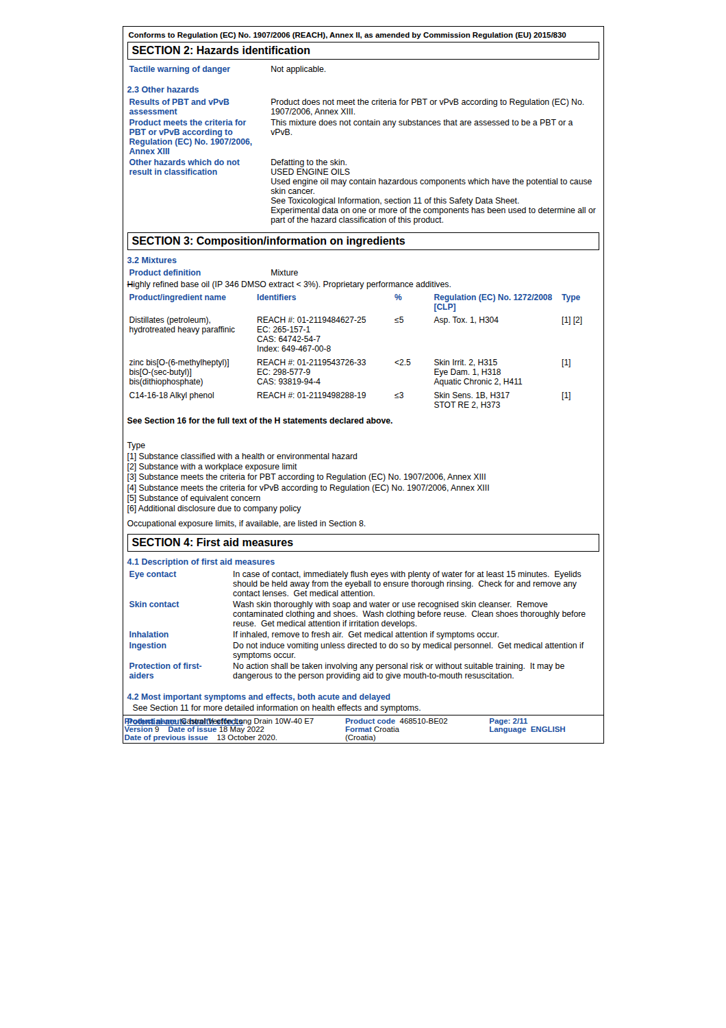Conforms to Regulation (EC) No. 1907/2006 (REACH), Annex II, as amended by Commission Regulation (EU) 2015/830
SECTION 2: Hazards identification
| Tactile warning of danger | Not applicable. |
2.3 Other hazards
| Results of PBT and vPvB assessment | Product does not meet the criteria for PBT or vPvB according to Regulation (EC) No. 1907/2006, Annex XIII. |
| Product meets the criteria for PBT or vPvB according to Regulation (EC) No. 1907/2006, Annex XIII | This mixture does not contain any substances that are assessed to be a PBT or a vPvB. |
| Other hazards which do not result in classification | Defatting to the skin. USED ENGINE OILS Used engine oil may contain hazardous components which have the potential to cause skin cancer. See Toxicological Information, section 11 of this Safety Data Sheet. Experimental data on one or more of the components has been used to determine all or part of the hazard classification of this product. |
SECTION 3: Composition/information on ingredients
3.2 Mixtures
| Product definition | Mixture |
Highly refined base oil (IP 346 DMSO extract < 3%). Proprietary performance additives.
| Product/ingredient name | Identifiers | % | Regulation (EC) No. 1272/2008 [CLP] | Type |
| --- | --- | --- | --- | --- |
| Distillates (petroleum), hydrotreated heavy paraffinic | REACH #: 01-2119484627-25 EC: 265-157-1 CAS: 64742-54-7 Index: 649-467-00-8 | ≤5 | Asp. Tox. 1, H304 | [1] [2] |
| zinc bis[O-(6-methylheptyl)] bis[O-(sec-butyl)] bis(dithiophosphate) | REACH #: 01-2119543726-33 EC: 298-577-9 CAS: 93819-94-4 | <2.5 | Skin Irrit. 2, H315 Eye Dam. 1, H318 Aquatic Chronic 2, H411 | [1] |
| C14-16-18 Alkyl phenol | REACH #: 01-2119498288-19 | ≤3 | Skin Sens. 1B, H317 STOT RE 2, H373 | [1] |
See Section 16 for the full text of the H statements declared above.
Type
[1] Substance classified with a health or environmental hazard
[2] Substance with a workplace exposure limit
[3] Substance meets the criteria for PBT according to Regulation (EC) No. 1907/2006, Annex XIII
[4] Substance meets the criteria for vPvB according to Regulation (EC) No. 1907/2006, Annex XIII
[5] Substance of equivalent concern
[6] Additional disclosure due to company policy
Occupational exposure limits, if available, are listed in Section 8.
SECTION 4: First aid measures
4.1 Description of first aid measures
| Eye contact | In case of contact, immediately flush eyes with plenty of water for at least 15 minutes. Eyelids should be held away from the eyeball to ensure thorough rinsing. Check for and remove any contact lenses. Get medical attention. |
| Skin contact | Wash skin thoroughly with soap and water or use recognised skin cleanser. Remove contaminated clothing and shoes. Wash clothing before reuse. Clean shoes thoroughly before reuse. Get medical attention if irritation develops. |
| Inhalation | If inhaled, remove to fresh air. Get medical attention if symptoms occur. |
| Ingestion | Do not induce vomiting unless directed to do so by medical personnel. Get medical attention if symptoms occur. |
| Protection of first-aiders | No action shall be taken involving any personal risk or without suitable training. It may be dangerous to the person providing aid to give mouth-to-mouth resuscitation. |
4.2 Most important symptoms and effects, both acute and delayed
See Section 11 for more detailed information on health effects and symptoms.
Potential acute health effects
| Product name Castrol Vecton Long Drain 10W-40 E7 | Product code 468510-BE02 | Page: 2/11 |
| Version 9 Date of issue 18 May 2022 | Format Croatia | Language ENGLISH |
| Date of previous issue 13 October 2020. | (Croatia) | |